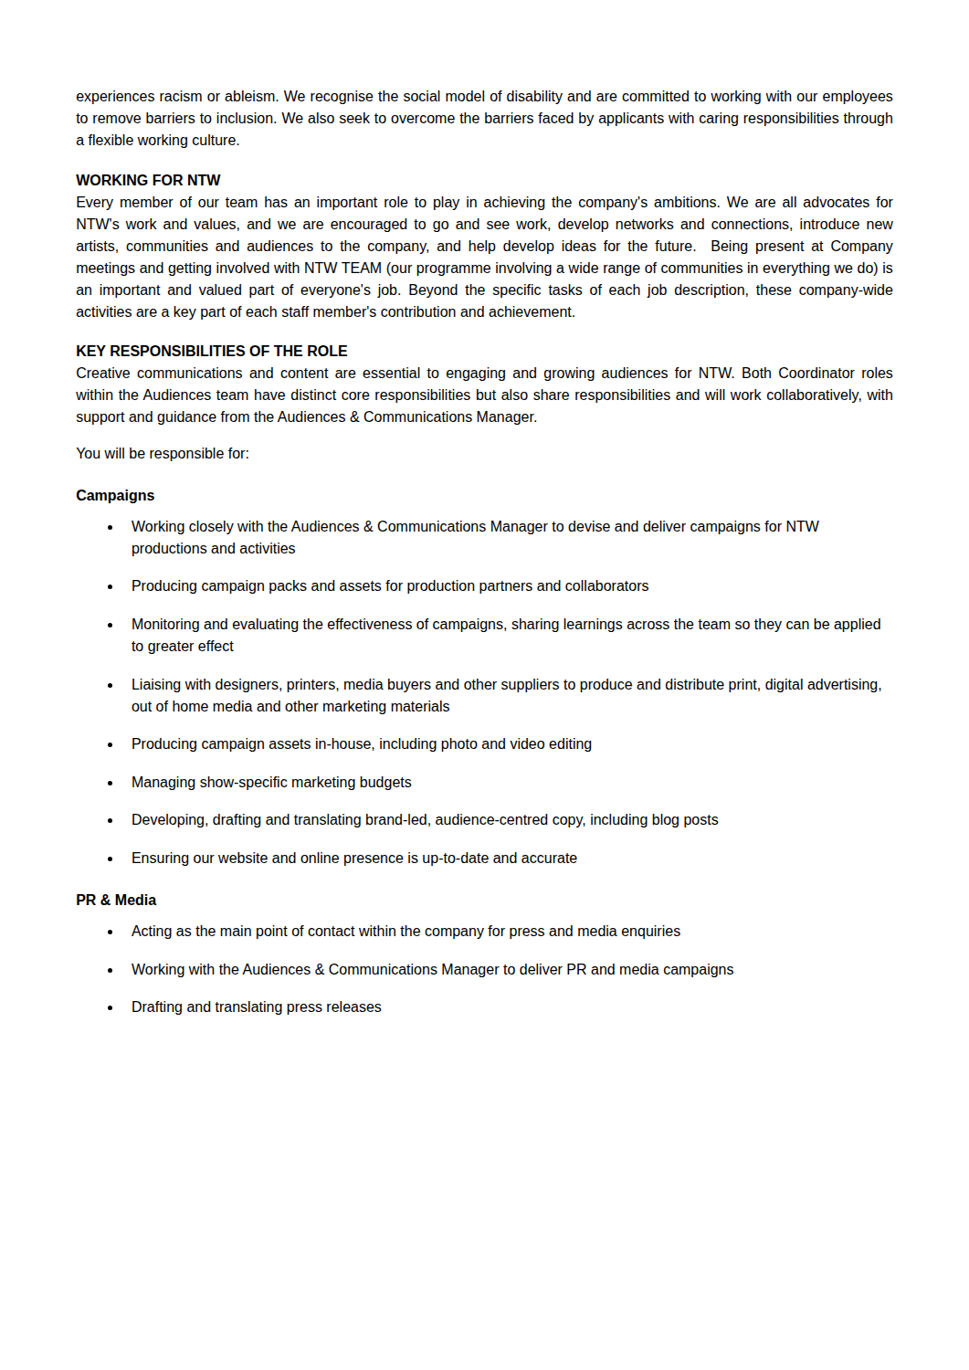experiences racism or ableism. We recognise the social model of disability and are committed to working with our employees to remove barriers to inclusion. We also seek to overcome the barriers faced by applicants with caring responsibilities through a flexible working culture.
WORKING FOR NTW
Every member of our team has an important role to play in achieving the company's ambitions. We are all advocates for NTW's work and values, and we are encouraged to go and see work, develop networks and connections, introduce new artists, communities and audiences to the company, and help develop ideas for the future. Being present at Company meetings and getting involved with NTW TEAM (our programme involving a wide range of communities in everything we do) is an important and valued part of everyone's job. Beyond the specific tasks of each job description, these company-wide activities are a key part of each staff member's contribution and achievement.
KEY RESPONSIBILITIES OF THE ROLE
Creative communications and content are essential to engaging and growing audiences for NTW. Both Coordinator roles within the Audiences team have distinct core responsibilities but also share responsibilities and will work collaboratively, with support and guidance from the Audiences & Communications Manager.
You will be responsible for:
Campaigns
Working closely with the Audiences & Communications Manager to devise and deliver campaigns for NTW productions and activities
Producing campaign packs and assets for production partners and collaborators
Monitoring and evaluating the effectiveness of campaigns, sharing learnings across the team so they can be applied to greater effect
Liaising with designers, printers, media buyers and other suppliers to produce and distribute print, digital advertising, out of home media and other marketing materials
Producing campaign assets in-house, including photo and video editing
Managing show-specific marketing budgets
Developing, drafting and translating brand-led, audience-centred copy, including blog posts
Ensuring our website and online presence is up-to-date and accurate
PR & Media
Acting as the main point of contact within the company for press and media enquiries
Working with the Audiences & Communications Manager to deliver PR and media campaigns
Drafting and translating press releases